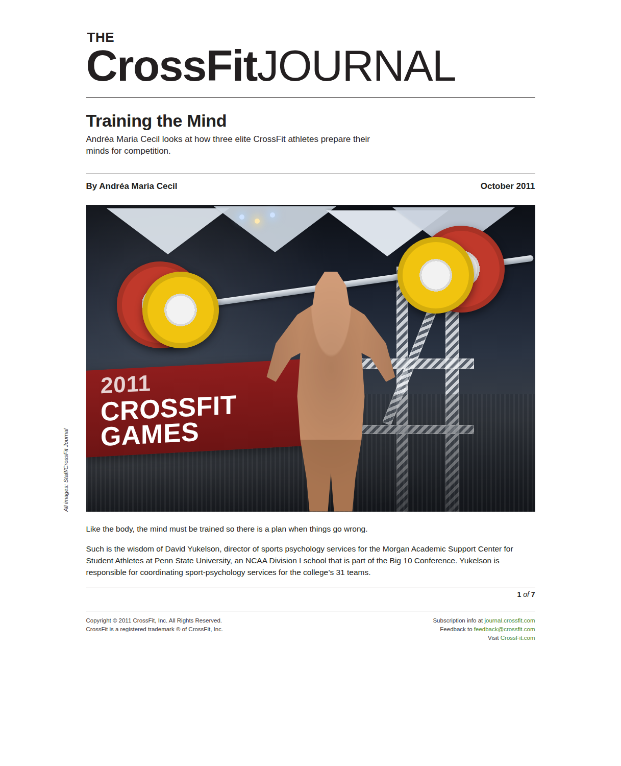THE
CrossFit JOURNAL
Training the Mind
Andréa Maria Cecil looks at how three elite CrossFit athletes prepare their minds for competition.
By Andréa Maria Cecil October 2011
2011 CrossFit
Games
All images: Staff/CrossFit Journal
Like the body, the mind must be trained so there is a plan when things go wrong.
Such is the wisdom of David Yukelson, director of sports psychology services for the Morgan Academic Support Center for Student Athletes at Penn State University, an NCAA Division I school that is part of the Big 10 Conference. Yukelson is responsible for coordinating sport-psychology services for the college’s 31 teams.
1 of 7
Copyright © 2011 CrossFit, Inc. All Rights Reserved.
CrossFit is a registered trademark ® of CrossFit, Inc.
Subscription info at journal.crossfit.com
Feedback to feedback@crossfit.com
Visit CrossFit.com